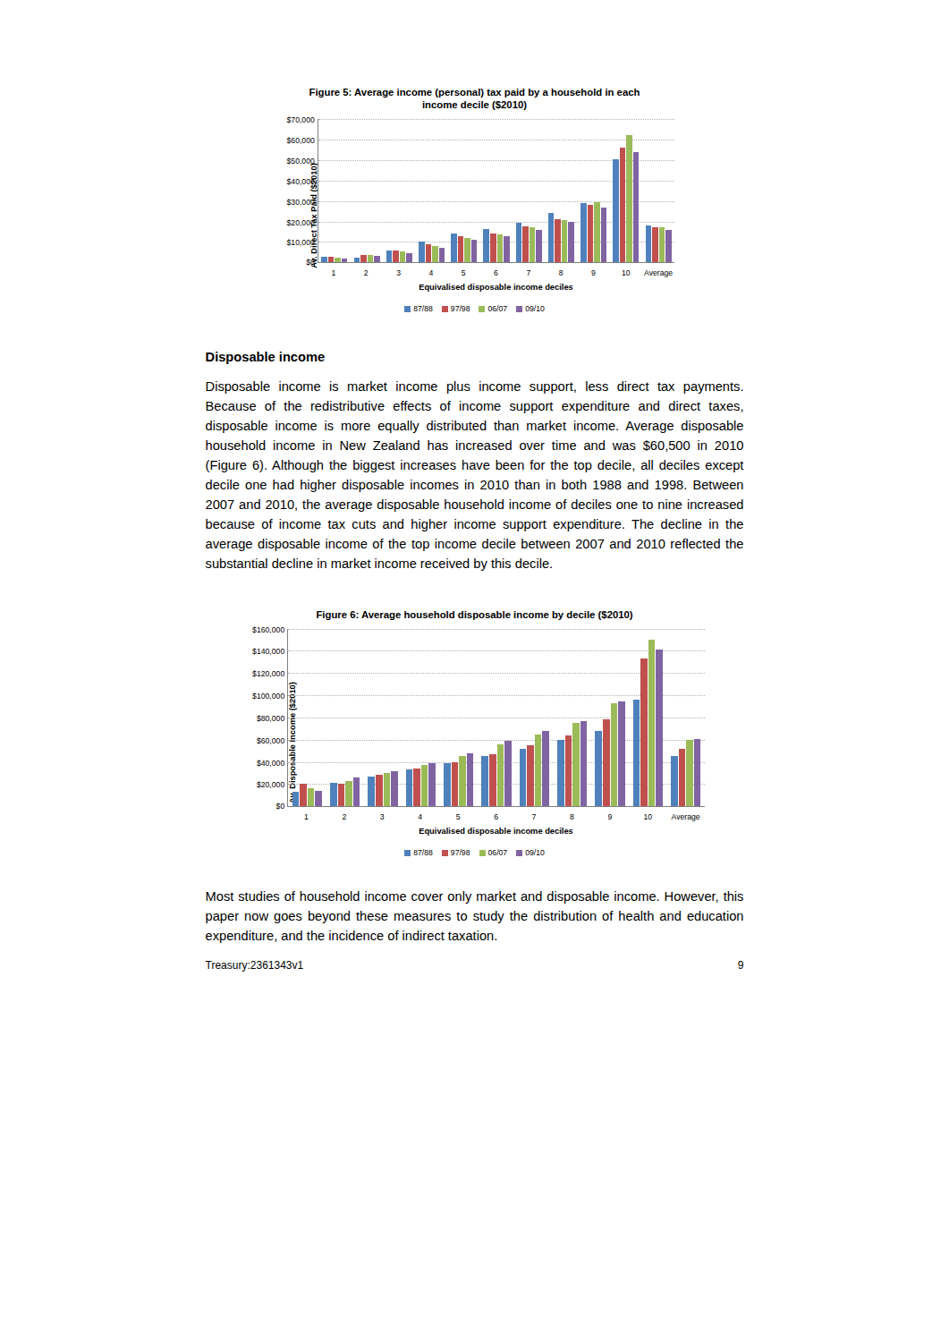Figure 5: Average income (personal) tax paid by a household in each
income decile ($2010)
Av. Direct Tax Paid ($2010)
$70,000
$60,000
$50,000
$40,000
$30,000
$20,000
$10,000
$0
1
2
3
4
5
6
7
8
9
10
Average
Equivalised disposable income deciles
87/88 97/98 06/07 09/10
Disposable income
Disposable income is market income plus income support, less direct tax payments. Because of the redistributive effects of income support expenditure and direct taxes, disposable income is more equally distributed than market income. Average disposable household income in New Zealand has increased over time and was $60,500 in 2010 (Figure 6). Although the biggest increases have been for the top decile, all deciles except decile one had higher disposable incomes in 2010 than in both 1988 and 1998. Between 2007 and 2010, the average disposable household income of deciles one to nine increased because of income tax cuts and higher income support expenditure. The decline in the average disposable income of the top income decile between 2007 and 2010 reflected the substantial decline in market income received by this decile.
Figure 6: Average household disposable income by decile ($2010)
Av. Disposable Income ($2010)
$160,000
$140,000
$120,000
$100,000
$80,000
$60,000
$40,000
$20,000
$0
1
2
3
4
5
6
7
8
9
10
Average
Equivalised disposable income deciles
87/88 97/98 06/07 09/10
Most studies of household income cover only market and disposable income. However, this paper now goes beyond these measures to study the distribution of health and education expenditure, and the incidence of indirect taxation.
Treasury:2361343v1
9